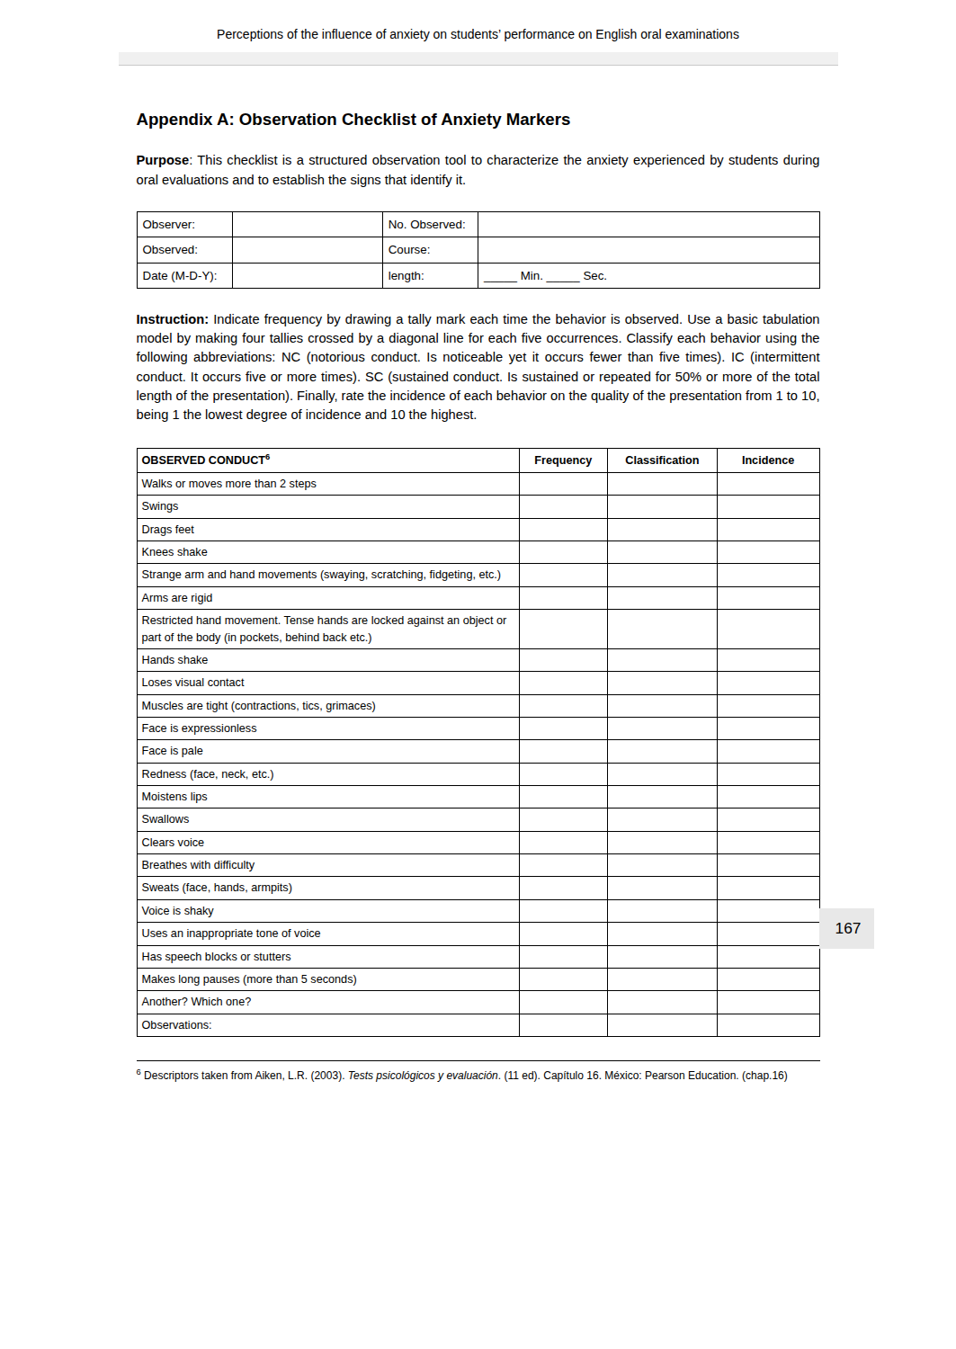Perceptions of the influence of anxiety on students’ performance on English oral examinations
Appendix A: Observation Checklist of Anxiety Markers
Purpose: This checklist is a structured observation tool to characterize the anxiety experienced by students during oral evaluations and to establish the signs that identify it.
| Observer: | | No. Observed: | |
| Observed: | | Course: | |
| Date (M-D-Y): | | length: | _____ Min. _____ Sec. |
Instruction: Indicate frequency by drawing a tally mark each time the behavior is observed. Use a basic tabulation model by making four tallies crossed by a diagonal line for each five occurrences. Classify each behavior using the following abbreviations: NC (notorious conduct. Is noticeable yet it occurs fewer than five times). IC (intermittent conduct. It occurs five or more times). SC (sustained conduct. Is sustained or repeated for 50% or more of the total length of the presentation). Finally, rate the incidence of each behavior on the quality of the presentation from 1 to 10, being 1 the lowest degree of incidence and 10 the highest.
| OBSERVED CONDUCT 6 | Frequency | Classification | Incidence |
| --- | --- | --- | --- |
| Walks or moves more than 2 steps | | | |
| Swings | | | |
| Drags feet | | | |
| Knees shake | | | |
| Strange arm and hand movements (swaying, scratching, fidgeting, etc.) | | | |
| Arms are rigid | | | |
| Restricted hand movement. Tense hands are locked against an object or part of the body (in pockets, behind back etc.) | | | |
| Hands shake | | | |
| Loses visual contact | | | |
| Muscles are tight (contractions, tics, grimaces) | | | |
| Face is expressionless | | | |
| Face is pale | | | |
| Redness (face, neck, etc.) | | | |
| Moistens lips | | | |
| Swallows | | | |
| Clears voice | | | |
| Breathes with difficulty | | | |
| Sweats (face, hands, armpits) | | | |
| Voice is shaky | | | |
| Uses an inappropriate tone of voice | | | |
| Has speech blocks or stutters | | | |
| Makes long pauses (more than 5 seconds) | | | |
| Another? Which one? | | | |
| Observations: | | | |
167
6 Descriptors taken from Aiken, L.R. (2003). Tests psicológicos y evaluación. (11 ed). Capítulo 16. México: Pearson Education. (chap.16)